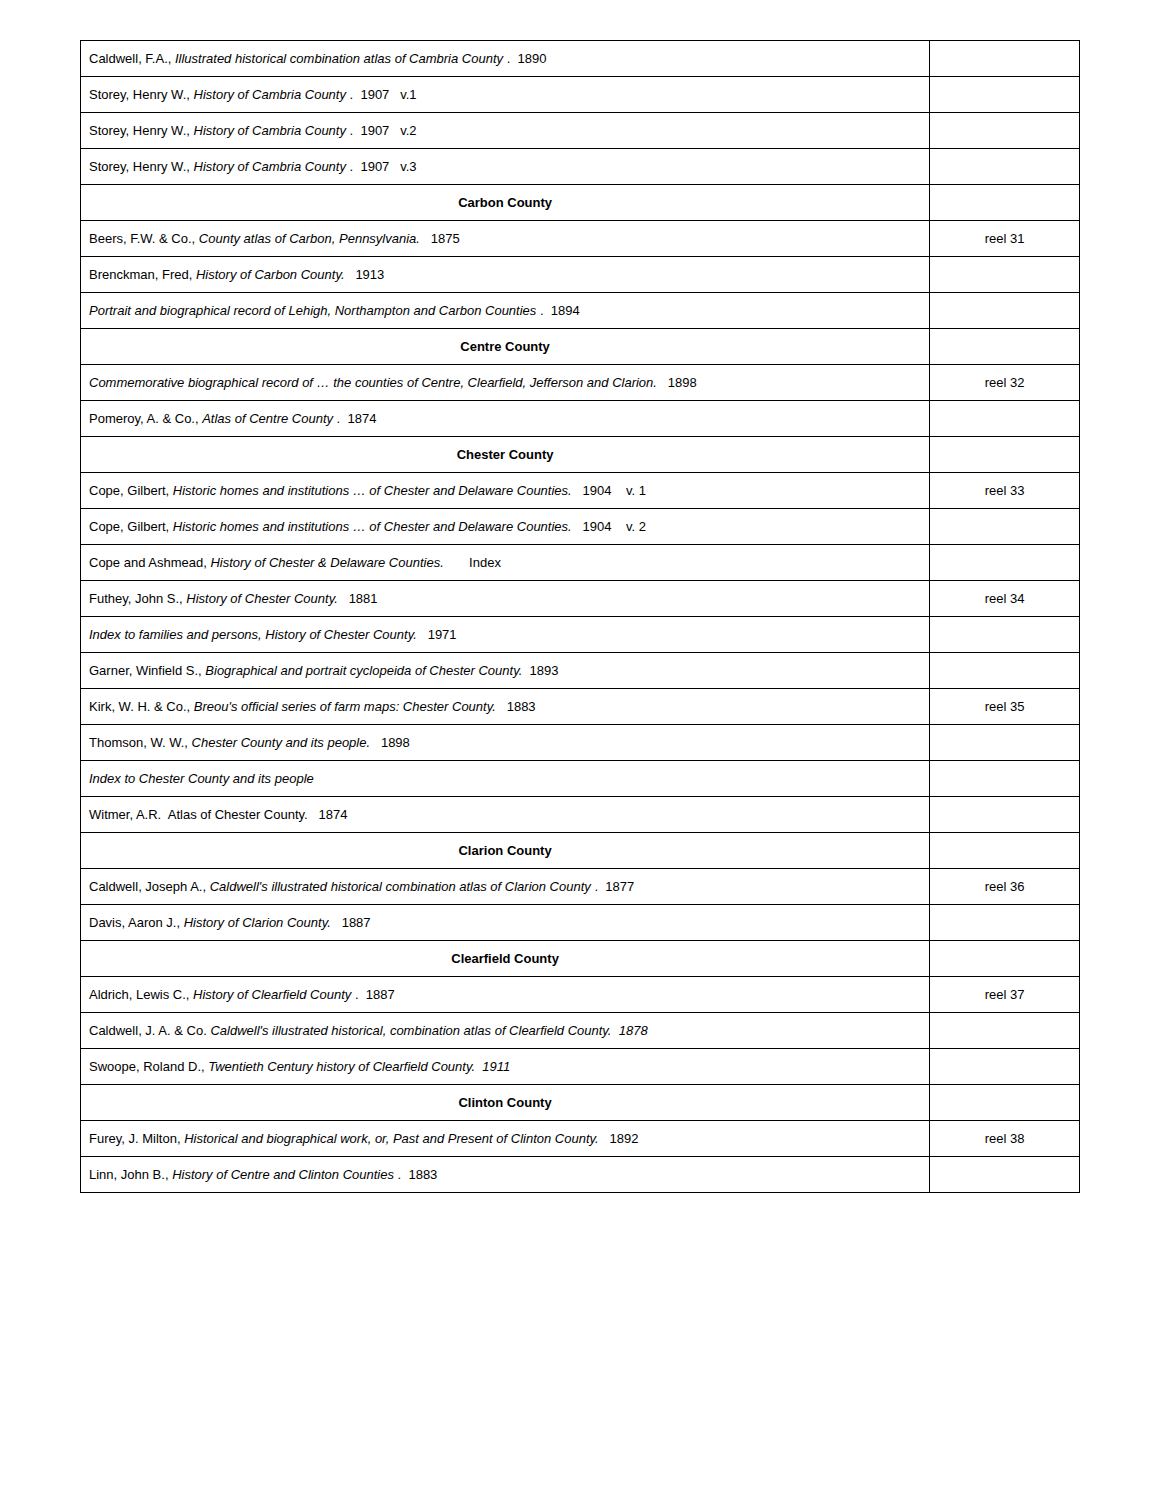| Caldwell, F.A., Illustrated historical combination atlas of Cambria County . 1890 | |
| Storey, Henry W., History of Cambria County . 1907 v.1 | |
| Storey, Henry W., History of Cambria County . 1907 v.2 | |
| Storey, Henry W., History of Cambria County . 1907 v.3 | |
| Carbon County | |
| Beers, F.W. & Co., County atlas of Carbon, Pennsylvania. 1875 | reel 31 |
| Brenckman, Fred, History of Carbon County. 1913 | |
| Portrait and biographical record of Lehigh, Northampton and Carbon Counties . 1894 | |
| Centre County | |
| Commemorative biographical record of … the counties of Centre, Clearfield, Jefferson and Clarion. 1898 | reel 32 |
| Pomeroy, A. & Co., Atlas of Centre County . 1874 | |
| Chester County | |
| Cope, Gilbert, Historic homes and institutions … of Chester and Delaware Counties. 1904 v. 1 | reel 33 |
| Cope, Gilbert, Historic homes and institutions … of Chester and Delaware Counties. 1904 v. 2 | |
| Cope and Ashmead, History of Chester & Delaware Counties. Index | |
| Futhey, John S., History of Chester County. 1881 | reel 34 |
| Index to families and persons, History of Chester County. 1971 | |
| Garner, Winfield S., Biographical and portrait cyclopeida of Chester County. 1893 | |
| Kirk, W. H. & Co., Breou's official series of farm maps: Chester County. 1883 | reel 35 |
| Thomson, W. W., Chester County and its people. 1898 | |
| Index to Chester County and its people | |
| Witmer, A.R. Atlas of Chester County. 1874 | |
| Clarion County | |
| Caldwell, Joseph A., Caldwell's illustrated historical combination atlas of Clarion County . 1877 | reel 36 |
| Davis, Aaron J., History of Clarion County. 1887 | |
| Clearfield County | |
| Aldrich, Lewis C., History of Clearfield County . 1887 | reel 37 |
| Caldwell, J. A. & Co. Caldwell's illustrated historical, combination atlas of Clearfield County. 1878 | |
| Swoope, Roland D., Twentieth Century history of Clearfield County. 1911 | |
| Clinton County | |
| Furey, J. Milton, Historical and biographical work, or, Past and Present of Clinton County. 1892 | reel 38 |
| Linn, John B., History of Centre and Clinton Counties . 1883 | |